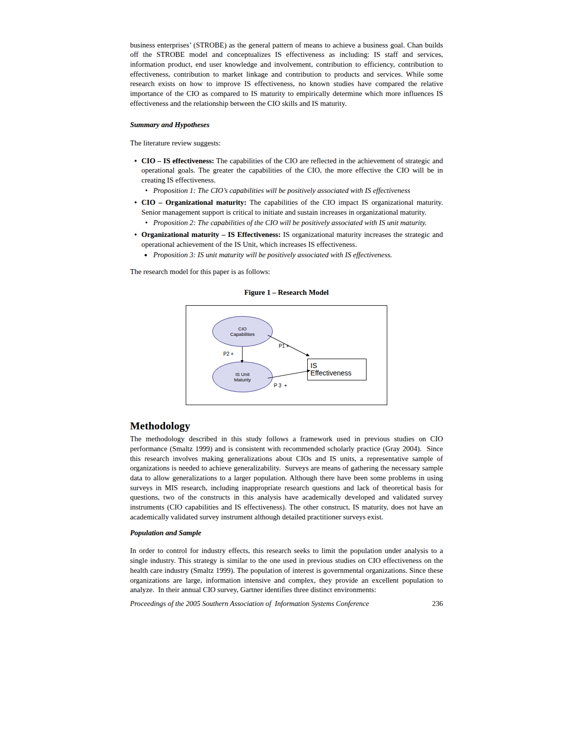business enterprises’ (STROBE) as the general pattern of means to achieve a business goal. Chan builds off the STROBE model and conceptualizes IS effectiveness as including: IS staff and services, information product, end user knowledge and involvement, contribution to efficiency, contribution to effectiveness, contribution to market linkage and contribution to products and services. While some research exists on how to improve IS effectiveness, no known studies have compared the relative importance of the CIO as compared to IS maturity to empirically determine which more influences IS effectiveness and the relationship between the CIO skills and IS maturity.
Summary and Hypotheses
The literature review suggests:
CIO – IS effectiveness: The capabilities of the CIO are reflected in the achievement of strategic and operational goals. The greater the capabilities of the CIO, the more effective the CIO will be in creating IS effectiveness.
Proposition 1: The CIO’s capabilities will be positively associated with IS effectiveness
CIO – Organizational maturity: The capabilities of the CIO impact IS organizational maturity. Senior management support is critical to initiate and sustain increases in organizational maturity.
Proposition 2: The capabilities of the CIO will be positively associated with IS unit maturity.
Organizational maturity – IS Effectiveness: IS organizational maturity increases the strategic and operational achievement of the IS Unit, which increases IS effectiveness.
Proposition 3: IS unit maturity will be positively associated with IS effectiveness.
The research model for this paper is as follows:
Figure 1 – Research Model
CIO
Capabilities
IS Unit
Maturity
IS
Effectiveness
P1 +
P2 +
P 3 +
Methodology
The methodology described in this study follows a framework used in previous studies on CIO performance (Smaltz 1999) and is consistent with recommended scholarly practice (Gray 2004). Since this research involves making generalizations about CIOs and IS units, a representative sample of organizations is needed to achieve generalizability. Surveys are means of gathering the necessary sample data to allow generalizations to a larger population. Although there have been some problems in using surveys in MIS research, including inappropriate research questions and lack of theoretical basis for questions, two of the constructs in this analysis have academically developed and validated survey instruments (CIO capabilities and IS effectiveness). The other construct, IS maturity, does not have an academically validated survey instrument although detailed practitioner surveys exist.
Population and Sample
In order to control for industry effects, this research seeks to limit the population under analysis to a single industry. This strategy is similar to the one used in previous studies on CIO effectiveness on the health care industry (Smaltz 1999). The population of interest is governmental organizations. Since these organizations are large, information intensive and complex, they provide an excellent population to analyze. In their annual CIO survey, Gartner identifies three distinct environments:
Proceedings of the 2005 Southern Association of Information Systems Conference 236